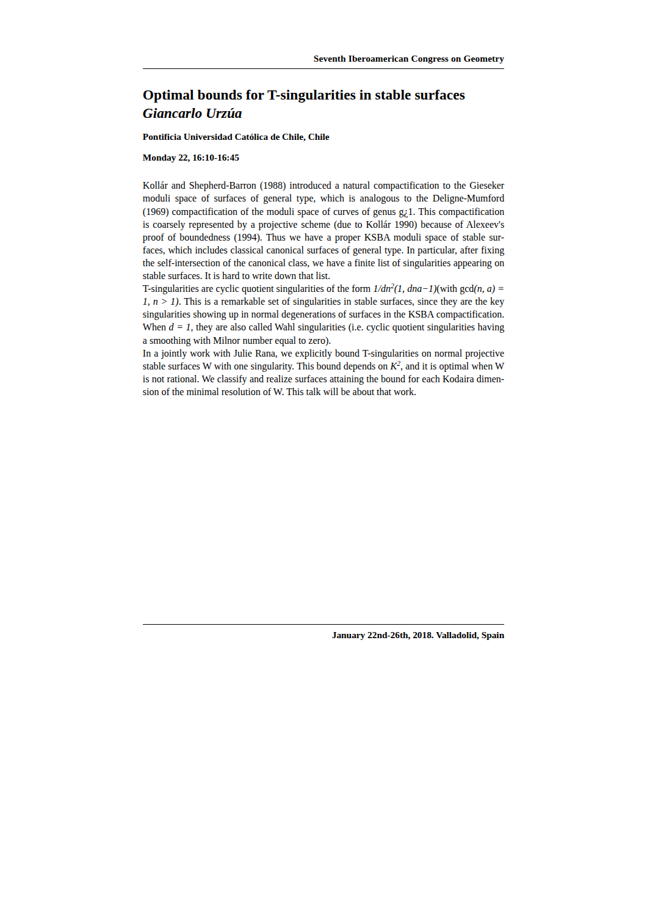Seventh Iberoamerican Congress on Geometry
Optimal bounds for T-singularities in stable surfaces
Giancarlo Urzúa
Pontificia Universidad Católica de Chile, Chile
Monday 22, 16:10-16:45
Kollár and Shepherd-Barron (1988) introduced a natural compactification to the Gieseker moduli space of surfaces of general type, which is analogous to the Deligne-Mumford (1969) compactification of the moduli space of curves of genus g¿1. This compactification is coarsely represented by a projective scheme (due to Kollár 1990) because of Alexeev's proof of boundedness (1994). Thus we have a proper KSBA moduli space of stable surfaces, which includes classical canonical surfaces of general type. In particular, after fixing the self-intersection of the canonical class, we have a finite list of singularities appearing on stable surfaces. It is hard to write down that list.
T-singularities are cyclic quotient singularities of the form 1/dn2(1, dna−1)(with gcd(n, a) = 1, n > 1). This is a remarkable set of singularities in stable surfaces, since they are the key singularities showing up in normal degenerations of surfaces in the KSBA compactification. When d = 1, they are also called Wahl singularities (i.e. cyclic quotient singularities having a smoothing with Milnor number equal to zero).
In a jointly work with Julie Rana, we explicitly bound T-singularities on normal projective stable surfaces W with one singularity. This bound depends on K2, and it is optimal when W is not rational. We classify and realize surfaces attaining the bound for each Kodaira dimension of the minimal resolution of W. This talk will be about that work.
January 22nd-26th, 2018. Valladolid, Spain